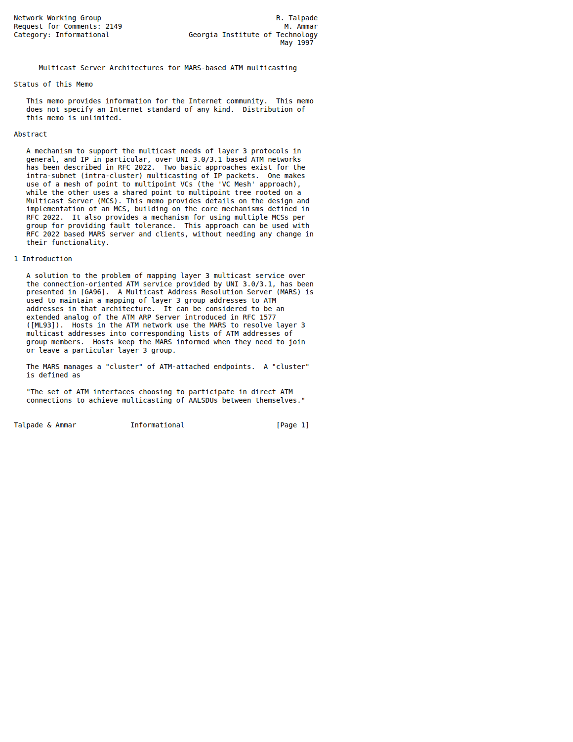Network Working Group R. Talpade Request for Comments: 2149 M. Ammar Category: Informational Georgia Institute of Technology May 1997 Multicast Server Architectures for MARS-based ATM multicasting Status of this Memo This memo provides information for the Internet community. This memo does not specify an Internet standard of any kind. Distribution of this memo is unlimited. Abstract A mechanism to support the multicast needs of layer 3 protocols in general, and IP in particular, over UNI 3.0/3.1 based ATM networks has been described in RFC 2022. Two basic approaches exist for the intra-subnet (intra-cluster) multicasting of IP packets. One makes use of a mesh of point to multipoint VCs (the 'VC Mesh' approach), while the other uses a shared point to multipoint tree rooted on a Multicast Server (MCS). This memo provides details on the design and implementation of an MCS, building on the core mechanisms defined in RFC 2022. It also provides a mechanism for using multiple MCSs per group for providing fault tolerance. This approach can be used with RFC 2022 based MARS server and clients, without needing any change in their functionality. 1 Introduction A solution to the problem of mapping layer 3 multicast service over the connection-oriented ATM service provided by UNI 3.0/3.1, has been presented in [GA96]. A Multicast Address Resolution Server (MARS) is used to maintain a mapping of layer 3 group addresses to ATM addresses in that architecture. It can be considered to be an extended analog of the ATM ARP Server introduced in RFC 1577 ([ML93]). Hosts in the ATM network use the MARS to resolve layer 3 multicast addresses into corresponding lists of ATM addresses of group members. Hosts keep the MARS informed when they need to join or leave a particular layer 3 group. The MARS manages a "cluster" of ATM-attached endpoints. A "cluster" is defined as "The set of ATM interfaces choosing to participate in direct ATM connections to achieve multicasting of AALSDUs between themselves." Talpade & Ammar Informational [Page 1]